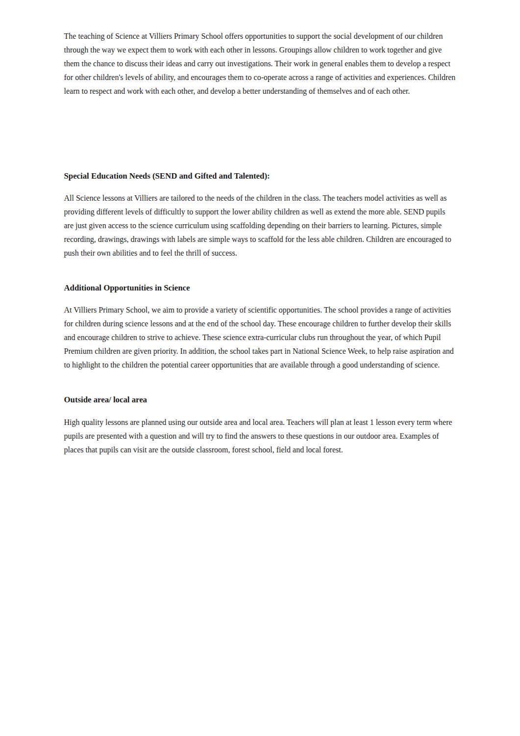The teaching of Science at Villiers Primary School offers opportunities to support the social development of our children through the way we expect them to work with each other in lessons. Groupings allow children to work together and give them the chance to discuss their ideas and carry out investigations. Their work in general enables them to develop a respect for other children's levels of ability, and encourages them to co-operate across a range of activities and experiences. Children learn to respect and work with each other, and develop a better understanding of themselves and of each other.
Special Education Needs (SEND and Gifted and Talented):
All Science lessons at Villiers are tailored to the needs of the children in the class. The teachers model activities as well as providing different levels of difficultly to support the lower ability children as well as extend the more able. SEND pupils are just given access to the science curriculum using scaffolding depending on their barriers to learning. Pictures, simple recording, drawings, drawings with labels are simple ways to scaffold for the less able children. Children are encouraged to push their own abilities and to feel the thrill of success.
Additional Opportunities in Science
At Villiers Primary School, we aim to provide a variety of scientific opportunities. The school provides a range of activities for children during science lessons and at the end of the school day. These encourage children to further develop their skills and encourage children to strive to achieve. These science extra-curricular clubs run throughout the year, of which Pupil Premium children are given priority. In addition, the school takes part in National Science Week, to help raise aspiration and to highlight to the children the potential career opportunities that are available through a good understanding of science.
Outside area/ local area
High quality lessons are planned using our outside area and local area. Teachers will plan at least 1 lesson every term where pupils are presented with a question and will try to find the answers to these questions in our outdoor area. Examples of places that pupils can visit are the outside classroom, forest school, field and local forest.